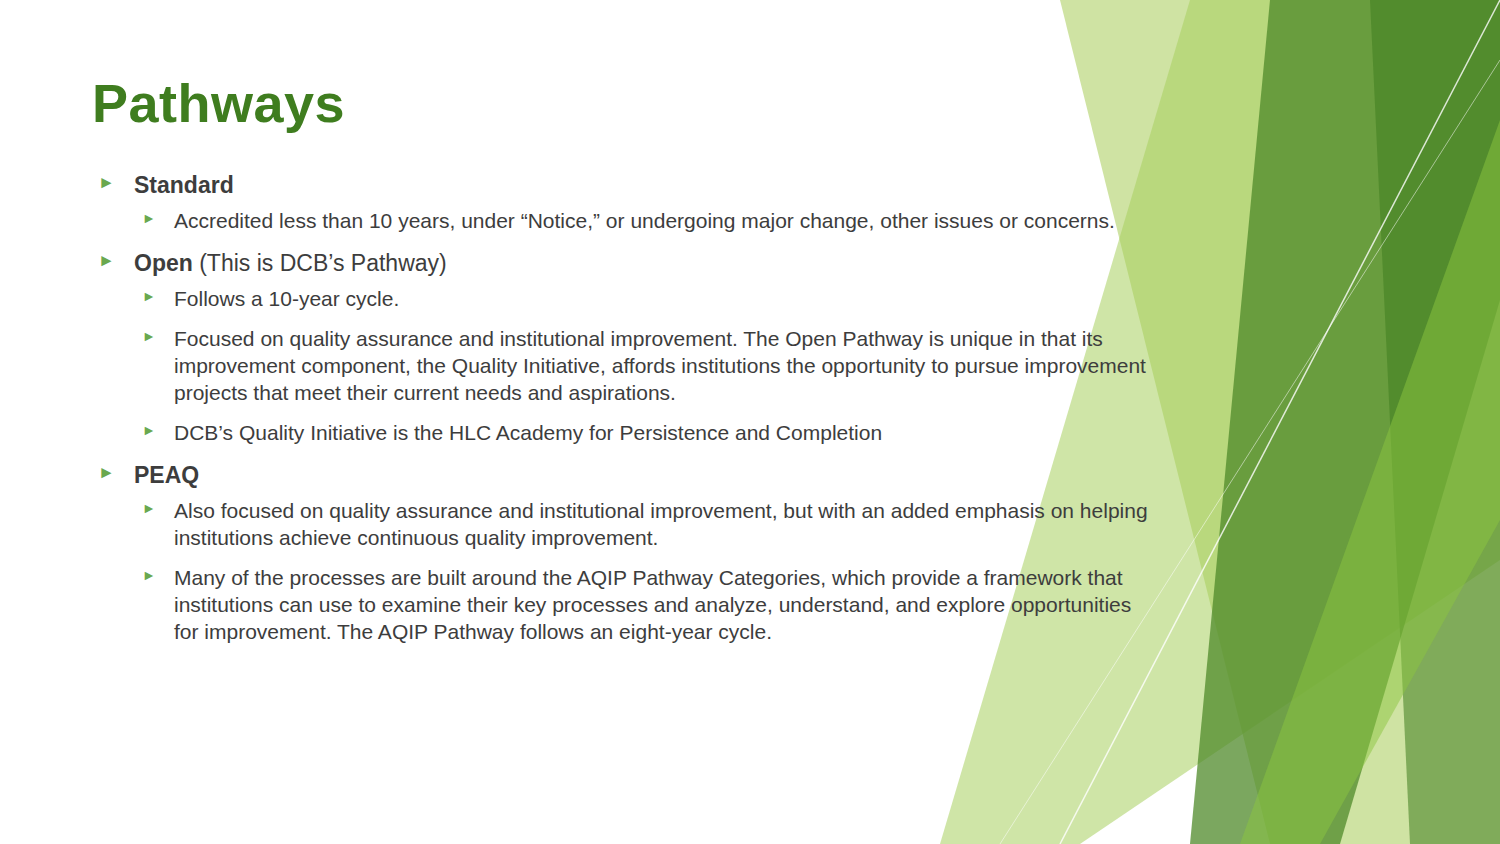Pathways
►Standard
►Accredited less than 10 years, under “Notice,” or undergoing major change, other issues or concerns.
►Open (This is DCB’s Pathway)
►Follows a 10-year cycle.
►Focused on quality assurance and institutional improvement. The Open Pathway is unique in that its improvement component, the Quality Initiative, affords institutions the opportunity to pursue improvement projects that meet their current needs and aspirations.
►DCB’s Quality Initiative is the HLC Academy for Persistence and Completion
►PEAQ
►Also focused on quality assurance and institutional improvement, but with an added emphasis on helping institutions achieve continuous quality improvement.
►Many of the processes are built around the AQIP Pathway Categories, which provide a framework that institutions can use to examine their key processes and analyze, understand, and explore opportunities for improvement. The AQIP Pathway follows an eight-year cycle.